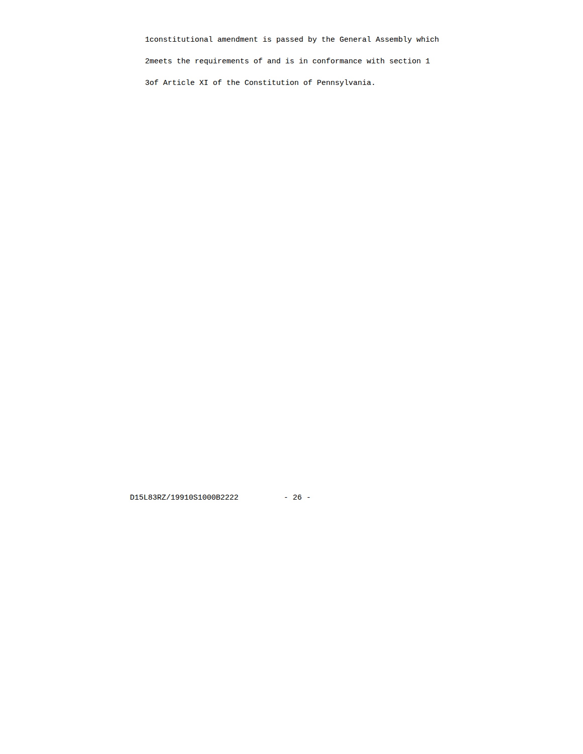| 1 | constitutional amendment is passed by the General Assembly which |
| 2 | meets the requirements of and is in conformance with section 1 |
| 3 | of Article XI of the Constitution of Pennsylvania. |
D15L83RZ/19910S1000B2222 - 26 -